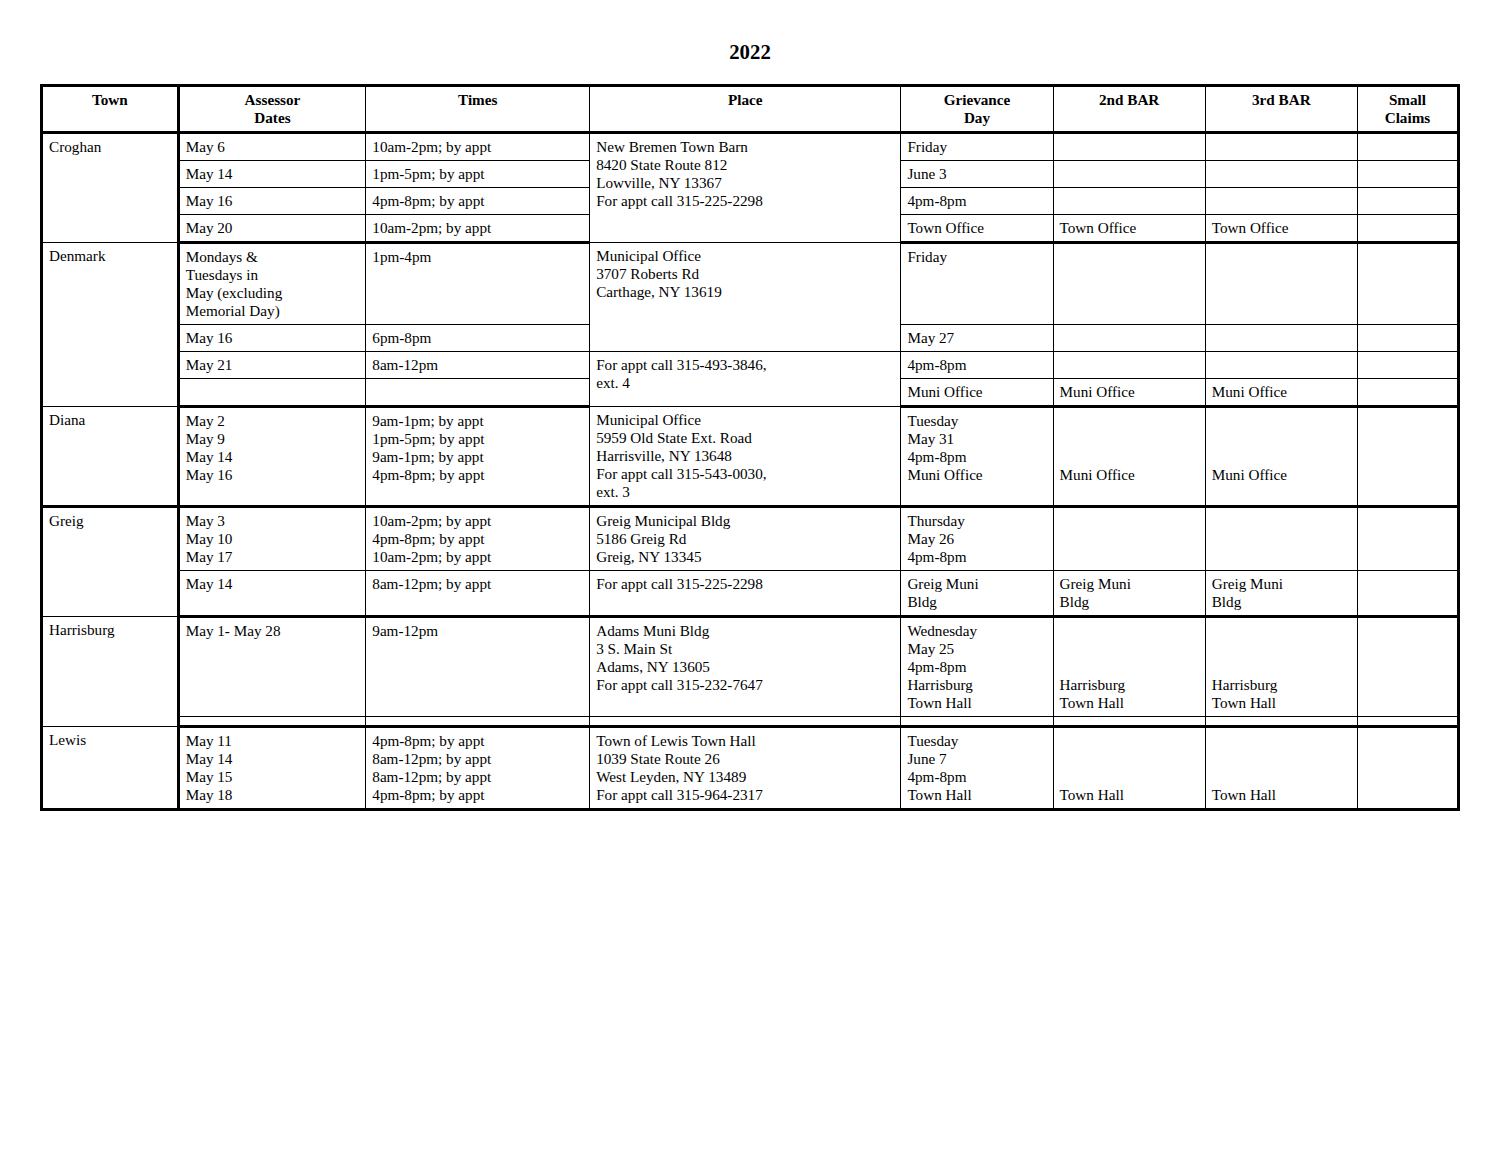2022
| Town | Assessor Dates | Times | Place | Grievance Day | 2nd BAR | 3rd BAR | Small Claims |
| --- | --- | --- | --- | --- | --- | --- | --- |
| Croghan | May 6 | 10am-2pm; by appt | New Bremen Town Barn 8420 State Route 812 Lowville, NY 13367 For appt call 315-225-2298 | Friday | | | |
| May 14 | 1pm-5pm; by appt | June 3 | | | |
| May 16 | 4pm-8pm; by appt | 4pm-8pm | | | |
| May 20 | 10am-2pm; by appt | Town Office | Town Office | Town Office | |
| Denmark | Mondays & Tuesdays in May (excluding Memorial Day) | 1pm-4pm | Municipal Office 3707 Roberts Rd Carthage, NY 13619 | Friday | | | |
| May 16 | 6pm-8pm | May 27 | | | |
| May 21 | 8am-12pm | For appt call 315-493-3846, ext. 4 | 4pm-8pm | | | |
| | | Muni Office | Muni Office | Muni Office | |
| Diana | May 2 May 9 May 14 May 16 | 9am-1pm; by appt 1pm-5pm; by appt 9am-1pm; by appt 4pm-8pm; by appt | Municipal Office 5959 Old State Ext. Road Harrisville, NY 13648 For appt call 315-543-0030, ext. 3 | Tuesday May 31 4pm-8pm Muni Office | Muni Office | Muni Office | |
| Greig | May 3 May 10 May 17 | 10am-2pm; by appt 4pm-8pm; by appt 10am-2pm; by appt | Greig Municipal Bldg 5186 Greig Rd Greig, NY 13345 | Thursday May 26 4pm-8pm | | | |
| May 14 | 8am-12pm; by appt | For appt call 315-225-2298 | Greig Muni Bldg | Greig Muni Bldg | Greig Muni Bldg | |
| Harrisburg | May 1- May 28 | 9am-12pm | Adams Muni Bldg 3 S. Main St Adams, NY 13605 For appt call 315-232-7647 | Wednesday May 25 4pm-8pm Harrisburg Town Hall | Harrisburg Town Hall | Harrisburg Town Hall | |
| Lewis | May 11 May 14 May 15 May 18 | 4pm-8pm; by appt 8am-12pm; by appt 8am-12pm; by appt 4pm-8pm; by appt | Town of Lewis Town Hall 1039 State Route 26 West Leyden, NY 13489 For appt call 315-964-2317 | Tuesday June 7 4pm-8pm Town Hall | Town Hall | Town Hall | |